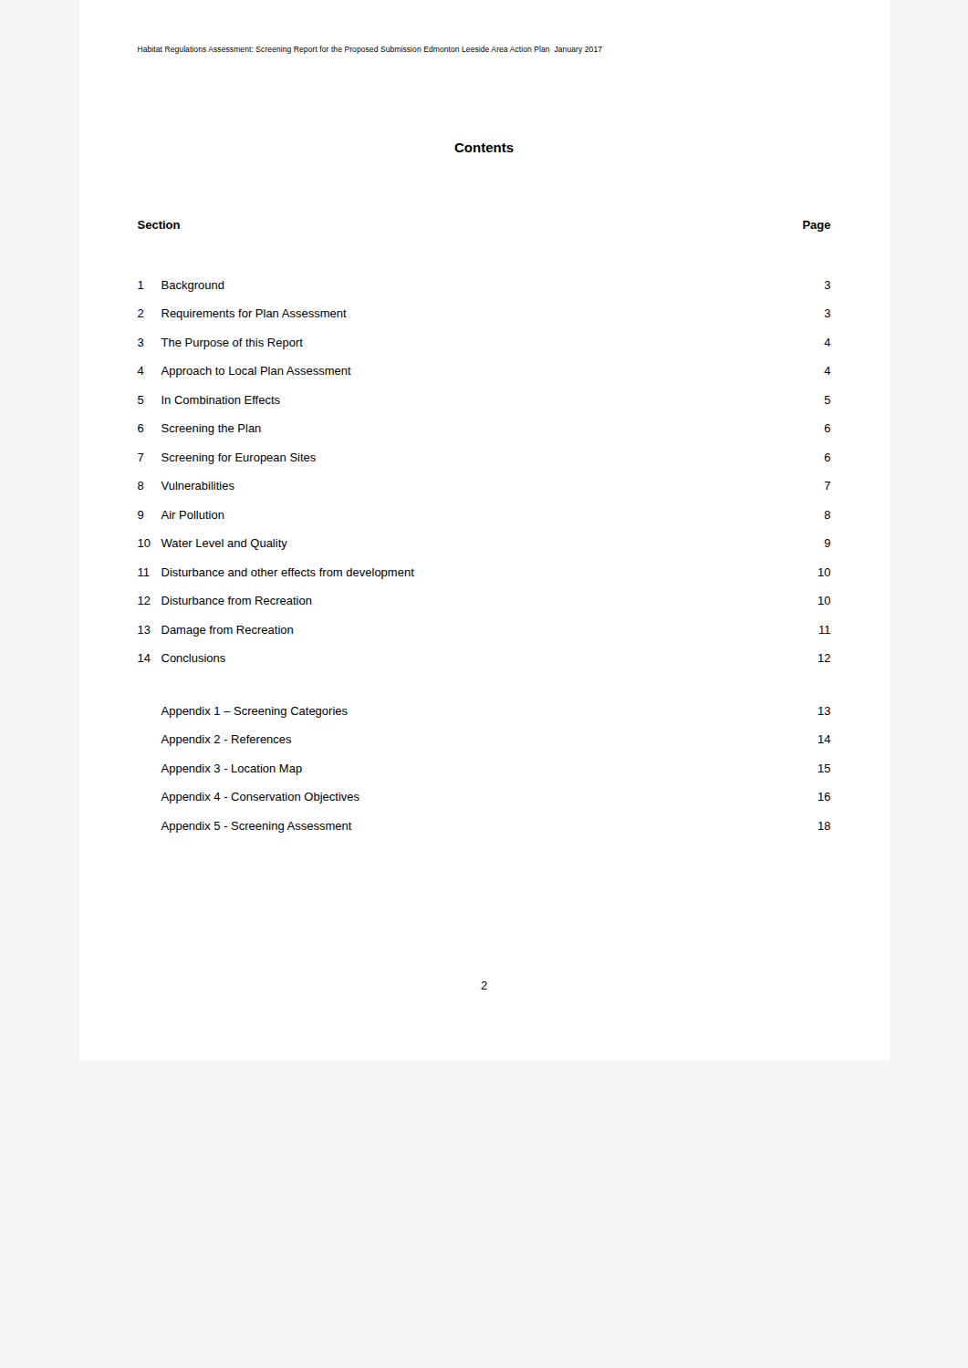Habitat Regulations Assessment: Screening Report for the Proposed Submission Edmonton Leeside Area Action Plan January 2017
Contents
| Section | Page |
| --- | --- |
| 1 | Background | 3 |
| 2 | Requirements for Plan Assessment | 3 |
| 3 | The Purpose of this Report | 4 |
| 4 | Approach to Local Plan Assessment | 4 |
| 5 | In Combination Effects | 5 |
| 6 | Screening the Plan | 6 |
| 7 | Screening for European Sites | 6 |
| 8 | Vulnerabilities | 7 |
| 9 | Air Pollution | 8 |
| 10 | Water Level and Quality | 9 |
| 11 | Disturbance and other effects from development | 10 |
| 12 | Disturbance from Recreation | 10 |
| 13 | Damage from Recreation | 11 |
| 14 | Conclusions | 12 |
| | Appendix 1 – Screening Categories | 13 |
| | Appendix 2 - References | 14 |
| | Appendix 3 - Location Map | 15 |
| | Appendix 4 - Conservation Objectives | 16 |
| | Appendix 5 - Screening Assessment | 18 |
2